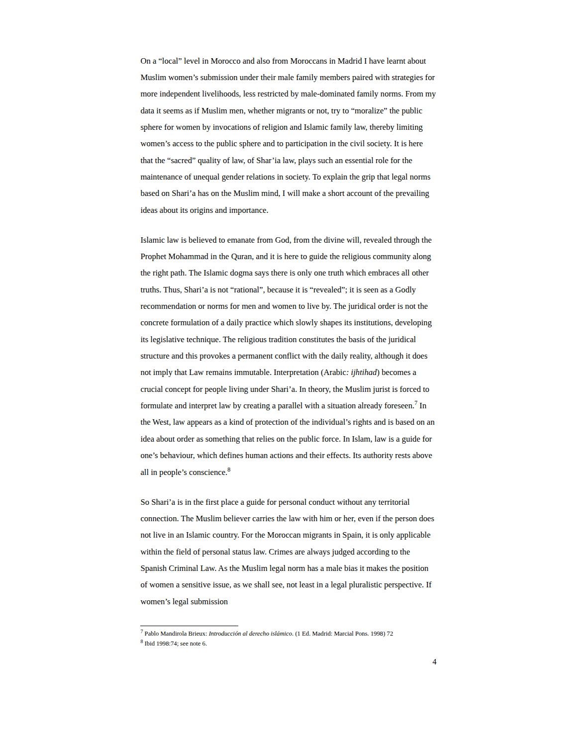On a “local” level in Morocco and also from Moroccans in Madrid I have learnt about Muslim women’s submission under their male family members paired with strategies for more independent livelihoods, less restricted by male-dominated family norms. From my data it seems as if Muslim men, whether migrants or not, try to “moralize” the public sphere for women by invocations of religion and Islamic family law, thereby limiting women’s access to the public sphere and to participation in the civil society. It is here that the “sacred” quality of law, of Shar’ia law, plays such an essential role for the maintenance of unequal gender relations in society. To explain the grip that legal norms based on Shari’a has on the Muslim mind, I will make a short account of the prevailing ideas about its origins and importance.
Islamic law is believed to emanate from God, from the divine will, revealed through the Prophet Mohammad in the Quran, and it is here to guide the religious community along the right path. The Islamic dogma says there is only one truth which embraces all other truths. Thus, Shari’a is not “rational”, because it is “revealed”; it is seen as a Godly recommendation or norms for men and women to live by. The juridical order is not the concrete formulation of a daily practice which slowly shapes its institutions, developing its legislative technique. The religious tradition constitutes the basis of the juridical structure and this provokes a permanent conflict with the daily reality, although it does not imply that Law remains immutable. Interpretation (Arabic: ijhtihad) becomes a crucial concept for people living under Shari’a. In theory, the Muslim jurist is forced to formulate and interpret law by creating a parallel with a situation already foreseen.7 In the West, law appears as a kind of protection of the individual’s rights and is based on an idea about order as something that relies on the public force. In Islam, law is a guide for one’s behaviour, which defines human actions and their effects. Its authority rests above all in people’s conscience.8
So Shari’a is in the first place a guide for personal conduct without any territorial connection. The Muslim believer carries the law with him or her, even if the person does not live in an Islamic country. For the Moroccan migrants in Spain, it is only applicable within the field of personal status law. Crimes are always judged according to the Spanish Criminal Law. As the Muslim legal norm has a male bias it makes the position of women a sensitive issue, as we shall see, not least in a legal pluralistic perspective. If women’s legal submission
7 Pablo Mandirola Brieux: Introducción al derecho islámico. (1 Ed. Madrid: Marcial Pons. 1998) 72
8 Ibid 1998:74; see note 6.
4